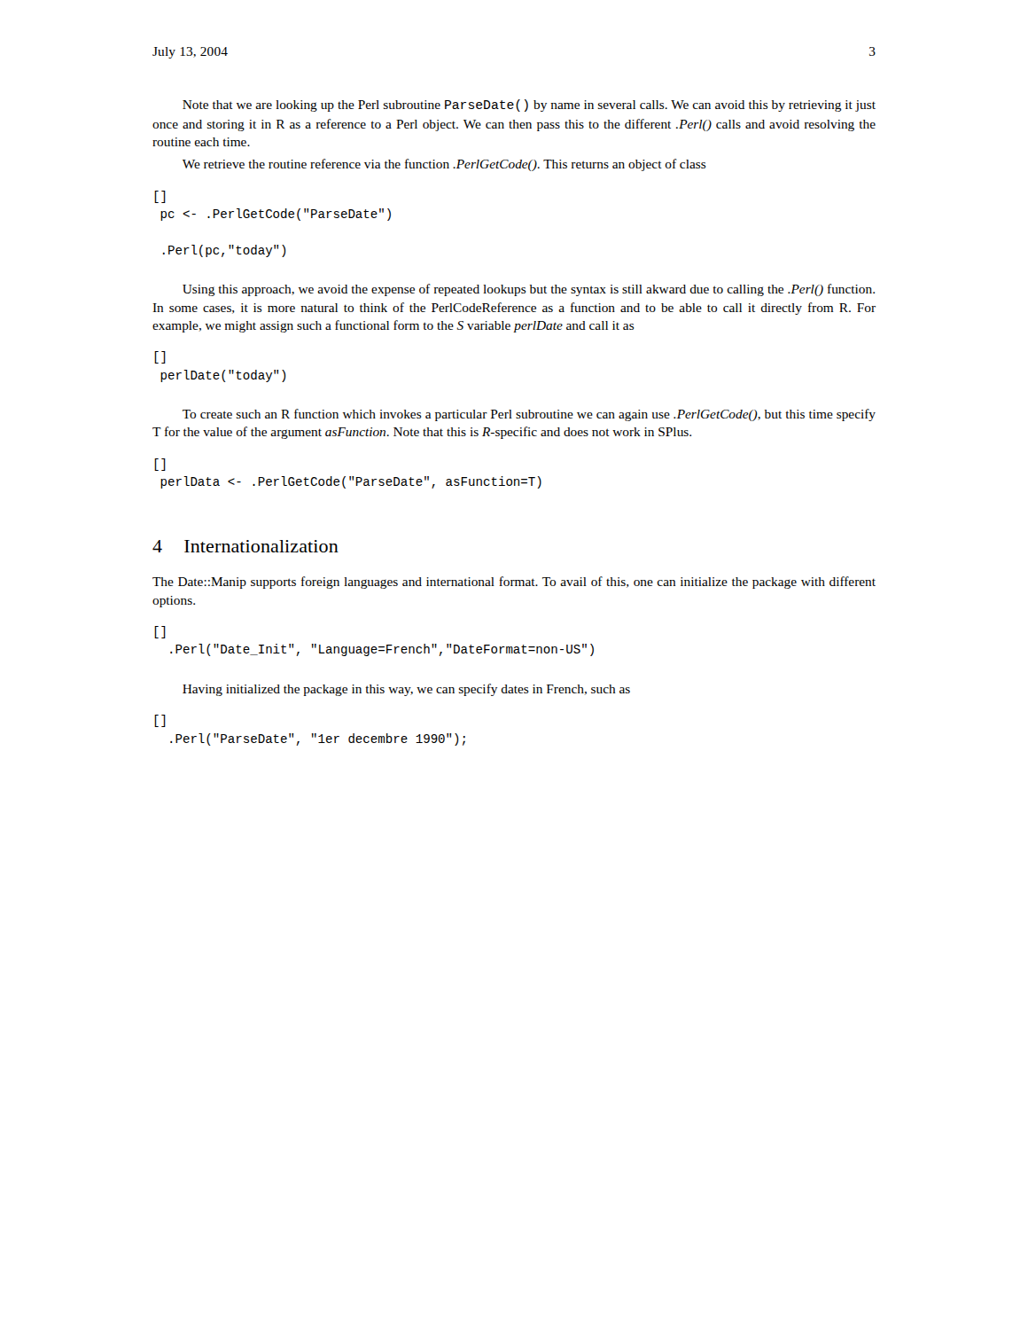July 13, 2004 3
Note that we are looking up the Perl subroutine ParseDate() by name in several calls. We can avoid this by retrieving it just once and storing it in R as a reference to a Perl object. We can then pass this to the different .Perl() calls and avoid resolving the routine each time.
We retrieve the routine reference via the function .PerlGetCode(). This returns an object of class
[]
 pc <- .PerlGetCode("ParseDate")

 .Perl(pc,"today")
Using this approach, we avoid the expense of repeated lookups but the syntax is still akward due to calling the .Perl() function. In some cases, it is more natural to think of the PerlCodeReference as a function and to be able to call it directly from R. For example, we might assign such a functional form to the S variable perlDate and call it as
[]
 perlDate("today")
To create such an R function which invokes a particular Perl subroutine we can again use .PerlGetCode(), but this time specify T for the value of the argument asFunction. Note that this is R-specific and does not work in SPlus.
[]
 perlData <- .PerlGetCode("ParseDate", asFunction=T)
4 Internationalization
The Date::Manip supports foreign languages and international format. To avail of this, one can initialize the package with different options.
[]
  .Perl("Date_Init", "Language=French","DateFormat=non-US")
Having initialized the package in this way, we can specify dates in French, such as
[]
  .Perl("ParseDate", "1er decembre 1990");